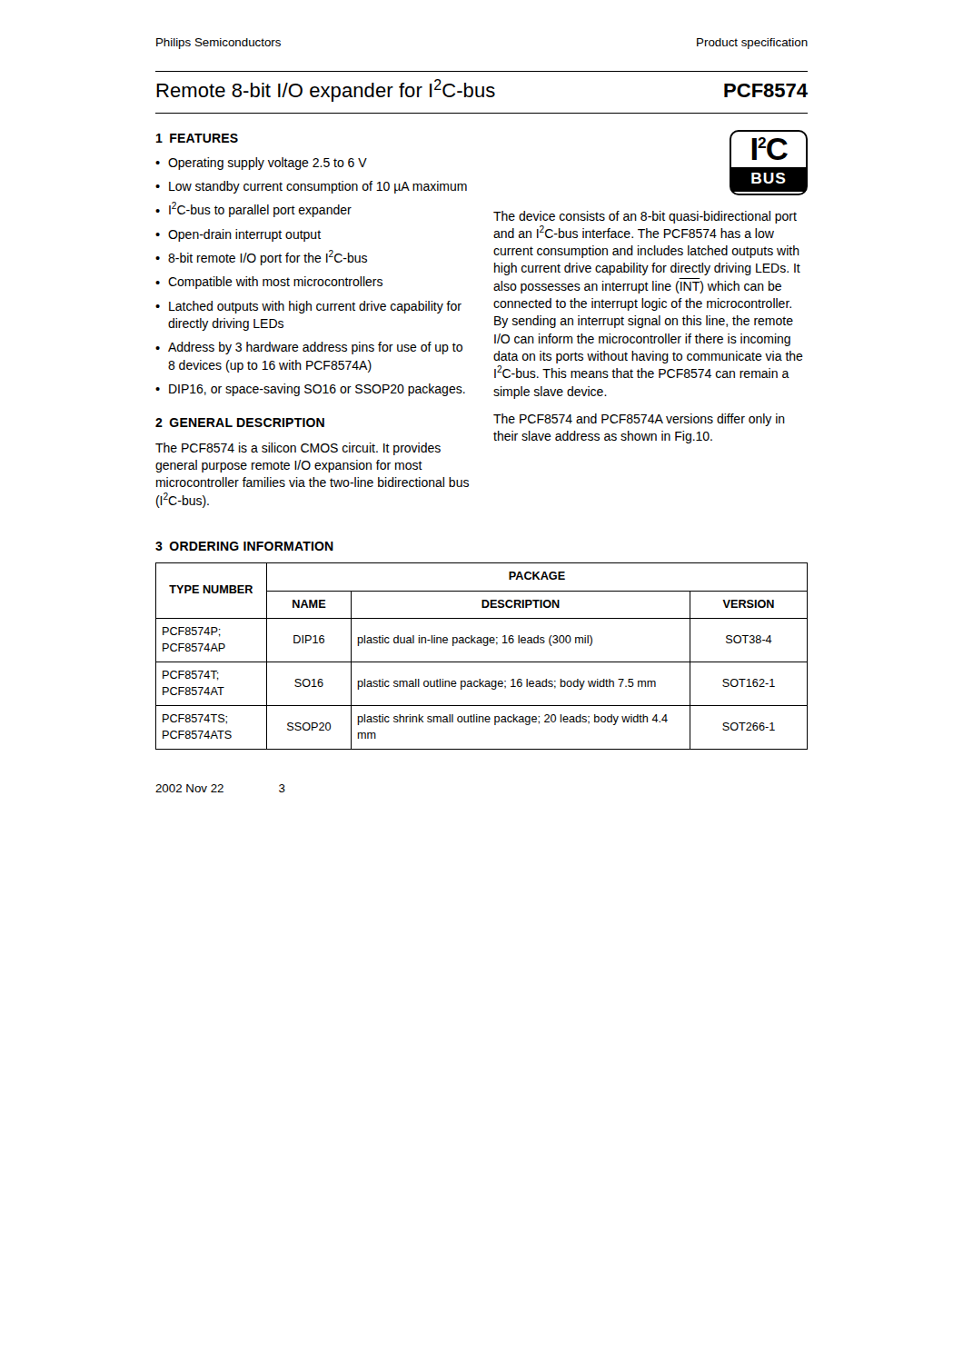Philips Semiconductors
Product specification
Remote 8-bit I/O expander for I2C-bus
PCF8574
1 FEATURES
Operating supply voltage 2.5 to 6 V
Low standby current consumption of 10 µA maximum
I2C-bus to parallel port expander
Open-drain interrupt output
8-bit remote I/O port for the I2C-bus
Compatible with most microcontrollers
Latched outputs with high current drive capability for directly driving LEDs
Address by 3 hardware address pins for use of up to 8 devices (up to 16 with PCF8574A)
DIP16, or space-saving SO16 or SSOP20 packages.
2 GENERAL DESCRIPTION
The PCF8574 is a silicon CMOS circuit. It provides general purpose remote I/O expansion for most microcontroller families via the two-line bidirectional bus (I2C-bus).
I2C
BUS
The device consists of an 8-bit quasi-bidirectional port and an I2C-bus interface. The PCF8574 has a low current consumption and includes latched outputs with high current drive capability for directly driving LEDs. It also possesses an interrupt line (INT) which can be connected to the interrupt logic of the microcontroller. By sending an interrupt signal on this line, the remote I/O can inform the microcontroller if there is incoming data on its ports without having to communicate via the I2C-bus. This means that the PCF8574 can remain a simple slave device.
The PCF8574 and PCF8574A versions differ only in their slave address as shown in Fig.10.
3 ORDERING INFORMATION
| TYPE NUMBER | PACKAGE |
| --- | --- |
| NAME | DESCRIPTION | VERSION |
| PCF8574P; PCF8574AP | DIP16 | plastic dual in-line package; 16 leads (300 mil) | SOT38-4 |
| PCF8574T; PCF8574AT | SO16 | plastic small outline package; 16 leads; body width 7.5 mm | SOT162-1 |
| PCF8574TS; PCF8574ATS | SSOP20 | plastic shrink small outline package; 20 leads; body width 4.4 mm | SOT266-1 |
2002 Nov 22
3